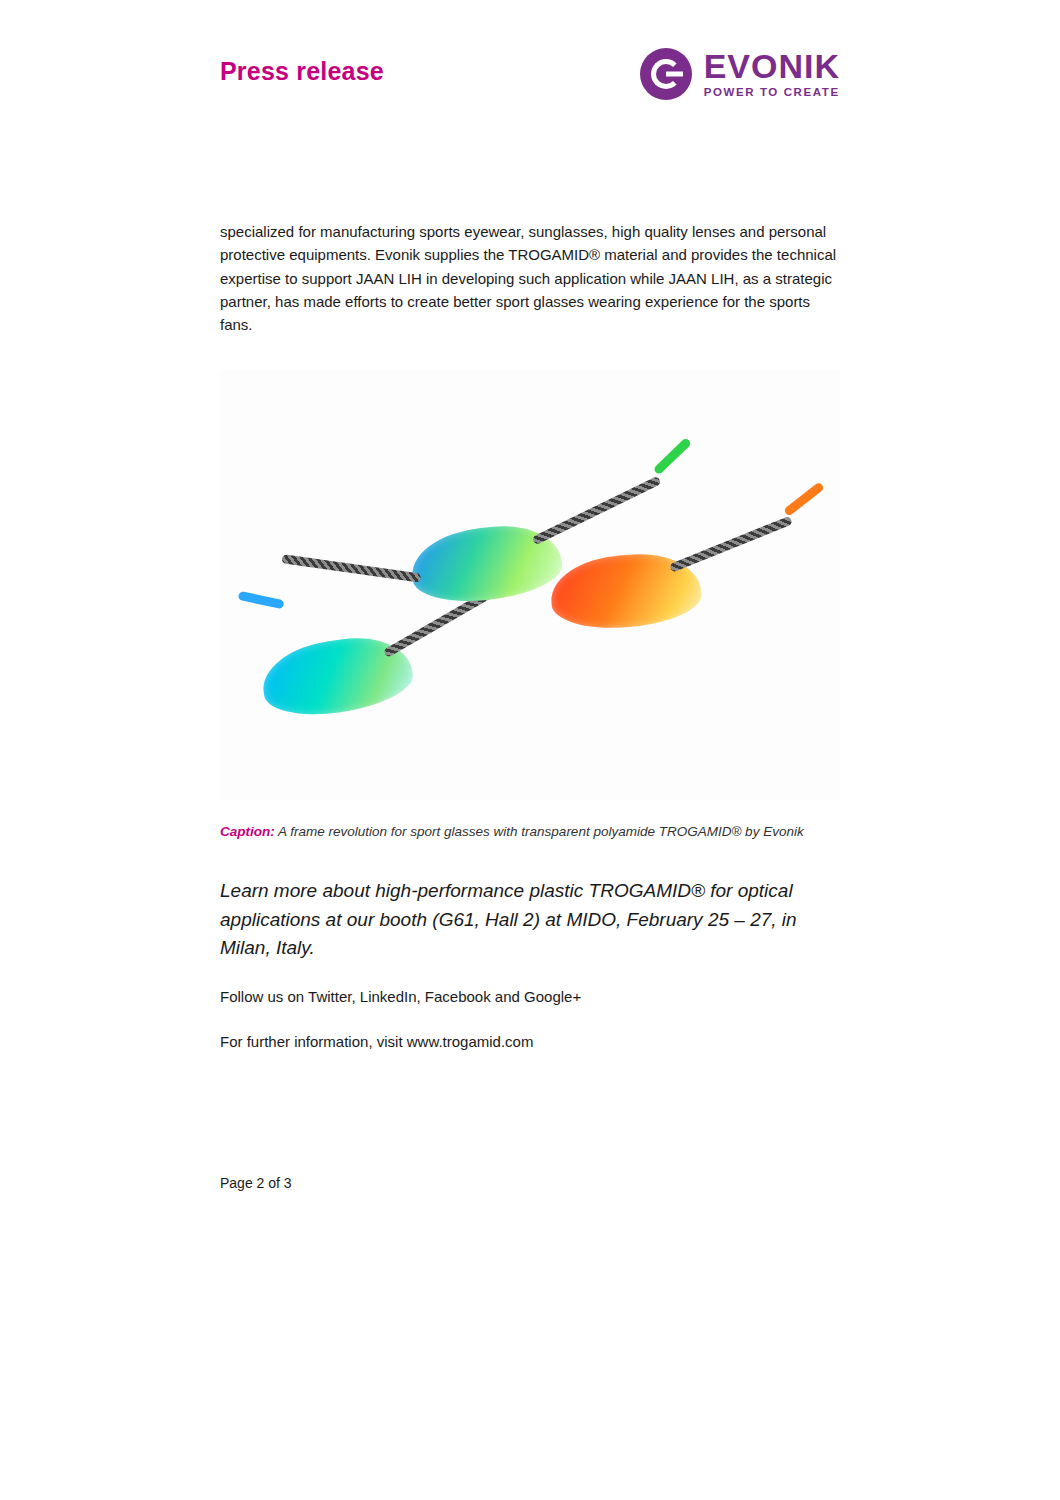Press release
EVONIK
POWER TO CREATE
specialized for manufacturing sports eyewear, sunglasses, high quality lenses and personal protective equipments. Evonik supplies the TROGAMID® material and provides the technical expertise to support JAAN LIH in developing such application while JAAN LIH, as a strategic partner, has made efforts to create better sport glasses wearing experience for the sports fans.
Caption: A frame revolution for sport glasses with transparent polyamide TROGAMID® by Evonik
Learn more about high-performance plastic TROGAMID® for optical applications at our booth (G61, Hall 2) at MIDO, February 25 – 27, in Milan, Italy.
Follow us on Twitter, LinkedIn, Facebook and Google+
For further information, visit www.trogamid.com
Page 2 of 3